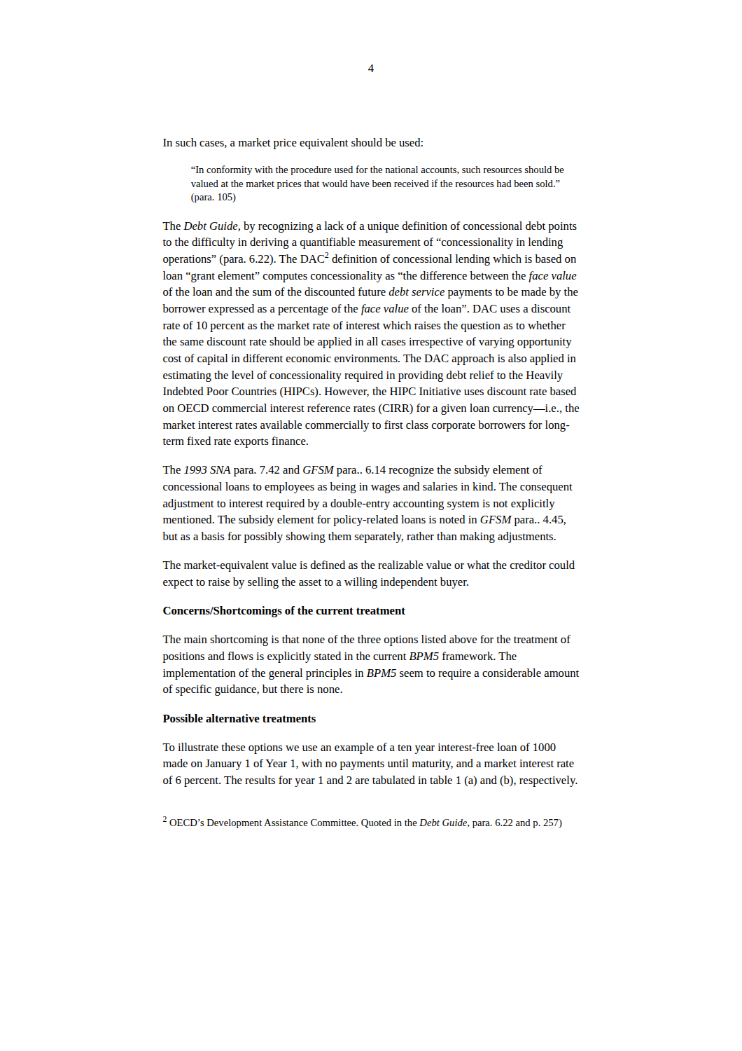4
In such cases, a market price equivalent should be used:
“In conformity with the procedure used for the national accounts, such resources should be valued at the market prices that would have been received if the resources had been sold.” (para. 105)
The Debt Guide, by recognizing a lack of a unique definition of concessional debt points to the difficulty in deriving a quantifiable measurement of “concessionality in lending operations” (para. 6.22). The DAC2 definition of concessional lending which is based on loan “grant element” computes concessionality as “the difference between the face value of the loan and the sum of the discounted future debt service payments to be made by the borrower expressed as a percentage of the face value of the loan”. DAC uses a discount rate of 10 percent as the market rate of interest which raises the question as to whether the same discount rate should be applied in all cases irrespective of varying opportunity cost of capital in different economic environments. The DAC approach is also applied in estimating the level of concessionality required in providing debt relief to the Heavily Indebted Poor Countries (HIPCs). However, the HIPC Initiative uses discount rate based on OECD commercial interest reference rates (CIRR) for a given loan currency—i.e., the market interest rates available commercially to first class corporate borrowers for long-term fixed rate exports finance.
The 1993 SNA para. 7.42 and GFSM para.. 6.14 recognize the subsidy element of concessional loans to employees as being in wages and salaries in kind. The consequent adjustment to interest required by a double-entry accounting system is not explicitly mentioned. The subsidy element for policy-related loans is noted in GFSM para.. 4.45, but as a basis for possibly showing them separately, rather than making adjustments.
The market-equivalent value is defined as the realizable value or what the creditor could expect to raise by selling the asset to a willing independent buyer.
Concerns/Shortcomings of the current treatment
The main shortcoming is that none of the three options listed above for the treatment of positions and flows is explicitly stated in the current BPM5 framework. The implementation of the general principles in BPM5 seem to require a considerable amount of specific guidance, but there is none.
Possible alternative treatments
To illustrate these options we use an example of a ten year interest-free loan of 1000 made on January 1 of Year 1, with no payments until maturity, and a market interest rate of 6 percent. The results for year 1 and 2 are tabulated in table 1 (a) and (b), respectively.
2 OECD’s Development Assistance Committee. Quoted in the Debt Guide, para. 6.22 and p. 257)